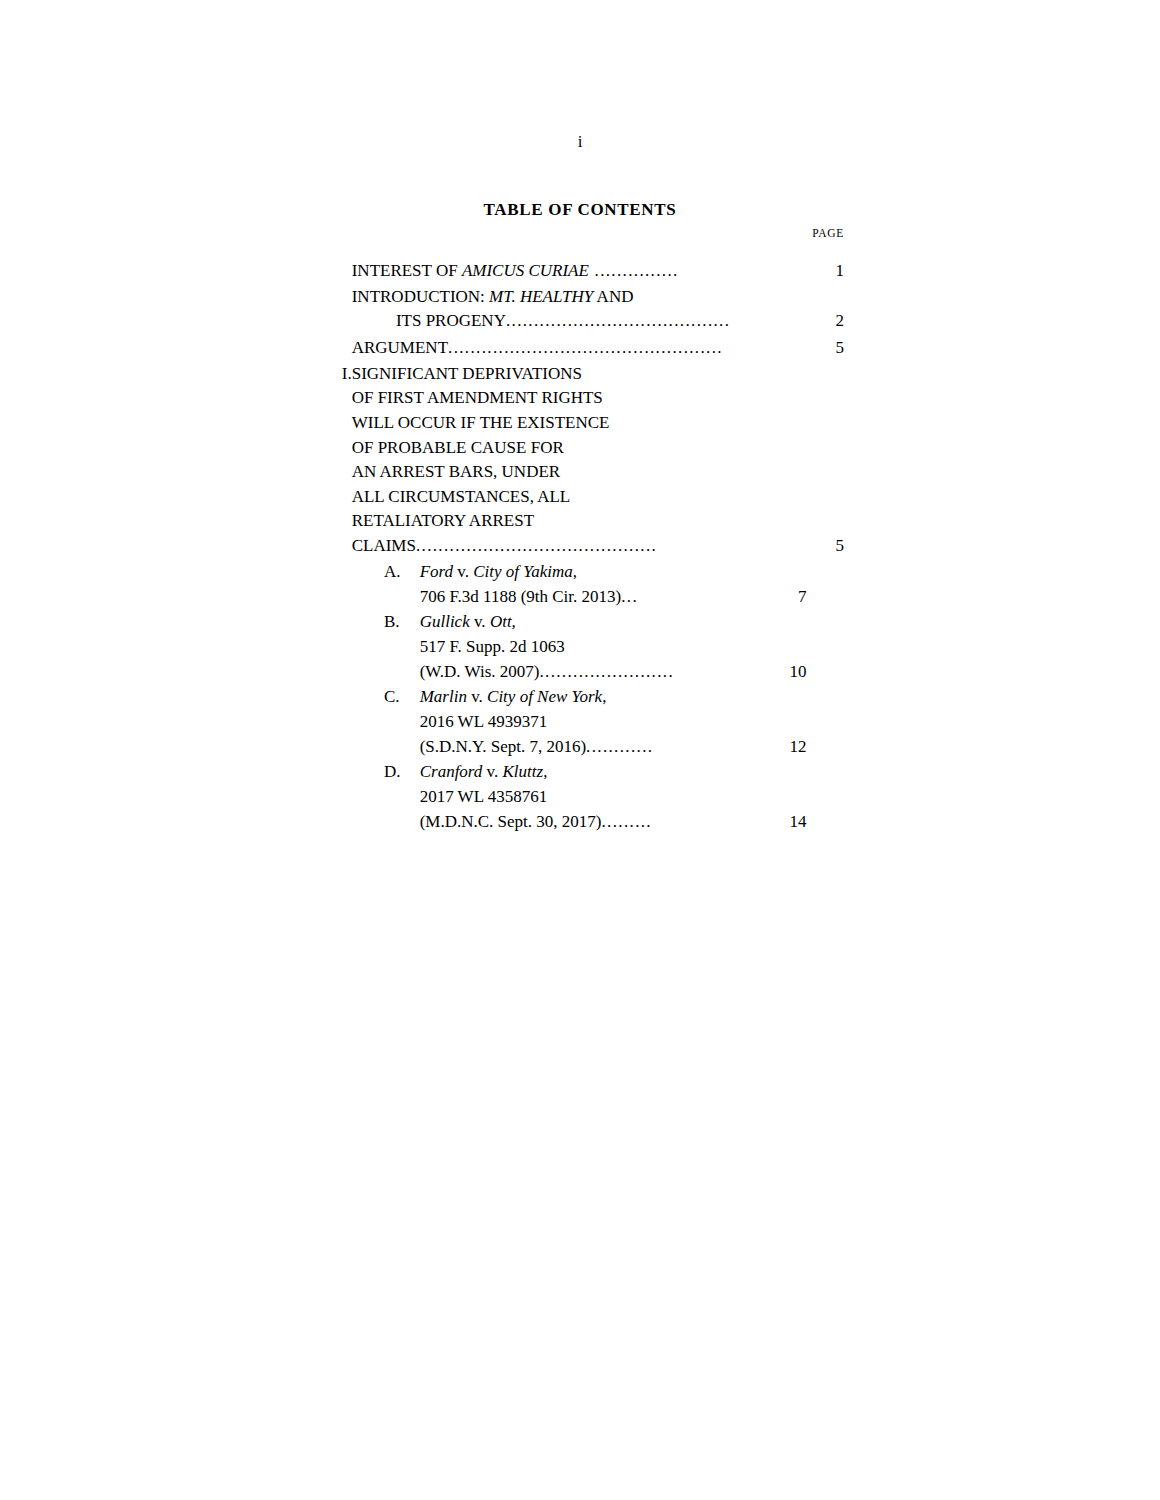i
Table of Contents
PAGE
| | Interest of Amicus Curiae ............... | 1 |
| | Introduction: Mt. Healthy and its Progeny ........................................ | 2 |
| | Argument ................................................. | 5 |
| I. | Significant Deprivations of First Amendment Rights will Occur if the Existence of Probable Cause for an Arrest Bars, Under all Circumstances, all Retaliatory Arrest Claims ........................................... | 5 |
| | / A. / Ford v. City of Yakima , 706 F.3d 1188 (9th Cir. 2013) ... / 7 / / B. / Gullick v. Ott, 517 F. Supp. 2d 1063 (W.D. Wis. 2007) ........................ / 10 / / C. / Marlin v. City of New York , 2016 WL 4939371 (S.D.N.Y. Sept. 7, 2016) ............ / 12 / / D. / Cranford v. Kluttz , 2017 WL 4358761 (M.D.N.C. Sept. 30, 2017) ......... / 14 / | |